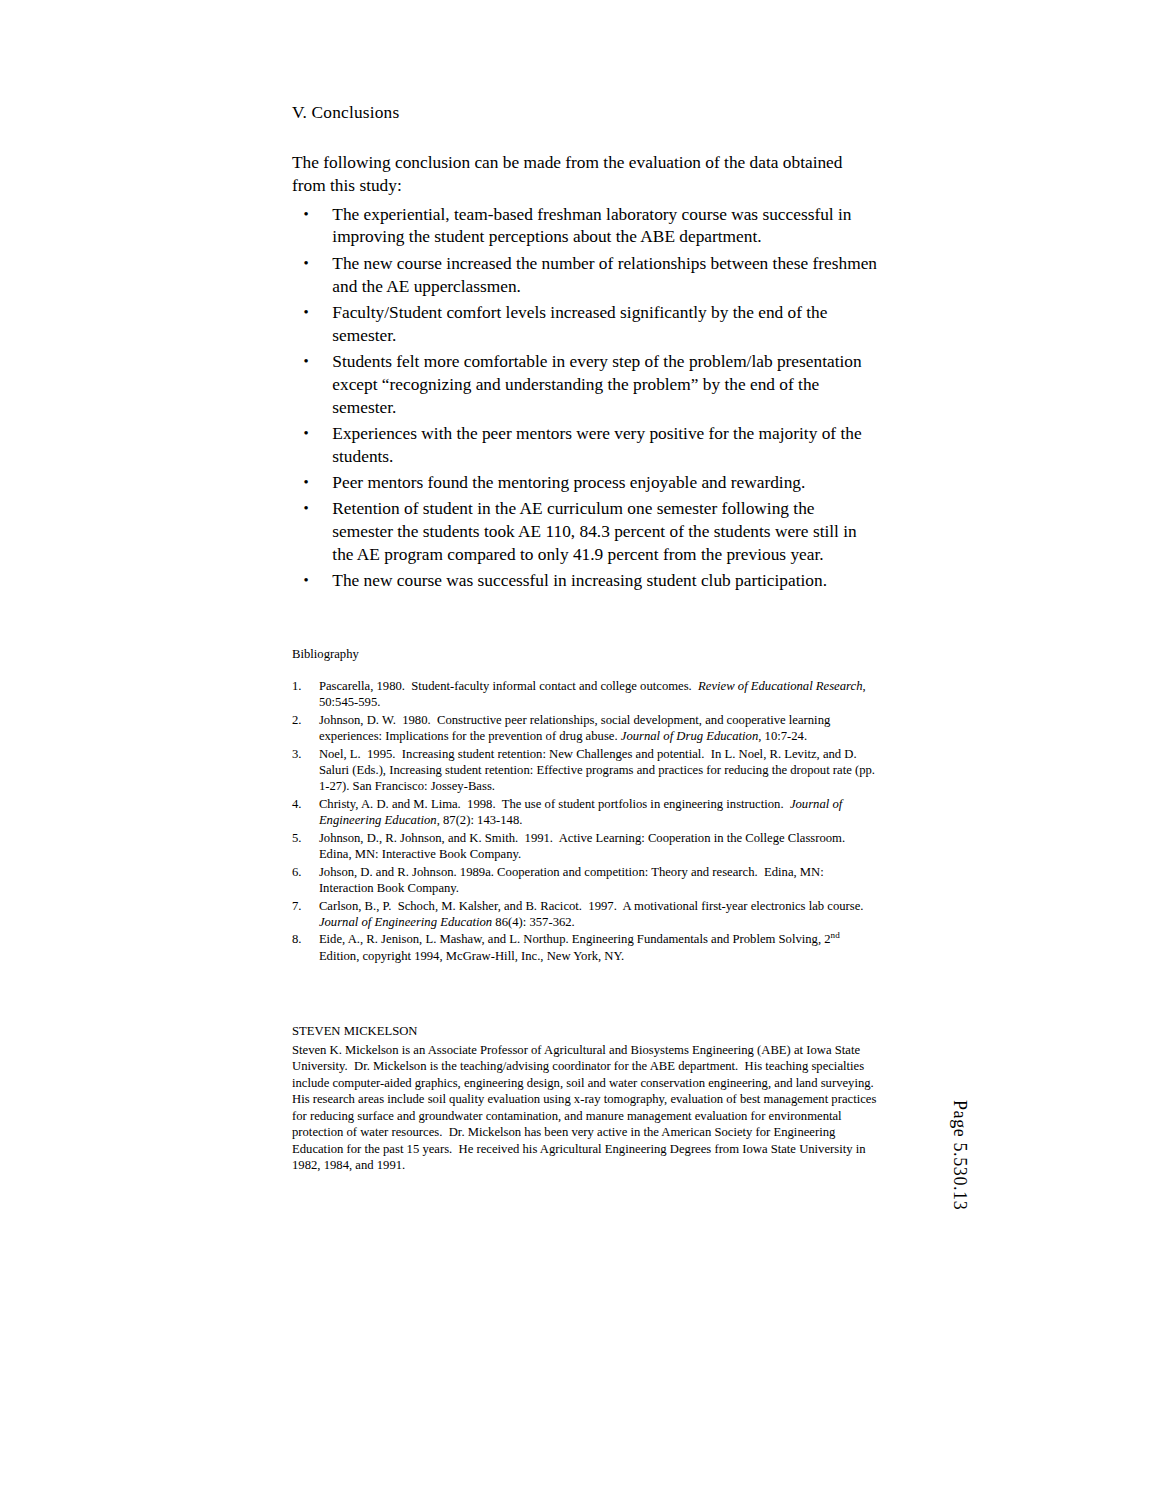V. Conclusions
The following conclusion can be made from the evaluation of the data obtained from this study:
The experiential, team-based freshman laboratory course was successful in improving the student perceptions about the ABE department.
The new course increased the number of relationships between these freshmen and the AE upperclassmen.
Faculty/Student comfort levels increased significantly by the end of the semester.
Students felt more comfortable in every step of the problem/lab presentation except “recognizing and understanding the problem” by the end of the semester.
Experiences with the peer mentors were very positive for the majority of the students.
Peer mentors found the mentoring process enjoyable and rewarding.
Retention of student in the AE curriculum one semester following the semester the students took AE 110, 84.3 percent of the students were still in the AE program compared to only 41.9 percent from the previous year.
The new course was successful in increasing student club participation.
Bibliography
1. Pascarella, 1980. Student-faculty informal contact and college outcomes. Review of Educational Research, 50:545-595.
2. Johnson, D. W. 1980. Constructive peer relationships, social development, and cooperative learning experiences: Implications for the prevention of drug abuse. Journal of Drug Education, 10:7-24.
3. Noel, L. 1995. Increasing student retention: New Challenges and potential. In L. Noel, R. Levitz, and D. Saluri (Eds.), Increasing student retention: Effective programs and practices for reducing the dropout rate (pp. 1-27). San Francisco: Jossey-Bass.
4. Christy, A. D. and M. Lima. 1998. The use of student portfolios in engineering instruction. Journal of Engineering Education, 87(2): 143-148.
5. Johnson, D., R. Johnson, and K. Smith. 1991. Active Learning: Cooperation in the College Classroom. Edina, MN: Interactive Book Company.
6. Johson, D. and R. Johnson. 1989a. Cooperation and competition: Theory and research. Edina, MN: Interaction Book Company.
7. Carlson, B., P. Schoch, M. Kalsher, and B. Racicot. 1997. A motivational first-year electronics lab course. Journal of Engineering Education 86(4): 357-362.
8. Eide, A., R. Jenison, L. Mashaw, and L. Northup. Engineering Fundamentals and Problem Solving, 2nd Edition, copyright 1994, McGraw-Hill, Inc., New York, NY.
STEVEN MICKELSON
Steven K. Mickelson is an Associate Professor of Agricultural and Biosystems Engineering (ABE) at Iowa State University. Dr. Mickelson is the teaching/advising coordinator for the ABE department. His teaching specialties include computer-aided graphics, engineering design, soil and water conservation engineering, and land surveying. His research areas include soil quality evaluation using x-ray tomography, evaluation of best management practices for reducing surface and groundwater contamination, and manure management evaluation for environmental protection of water resources. Dr. Mickelson has been very active in the American Society for Engineering Education for the past 15 years. He received his Agricultural Engineering Degrees from Iowa State University in 1982, 1984, and 1991.
Page 5.530.13